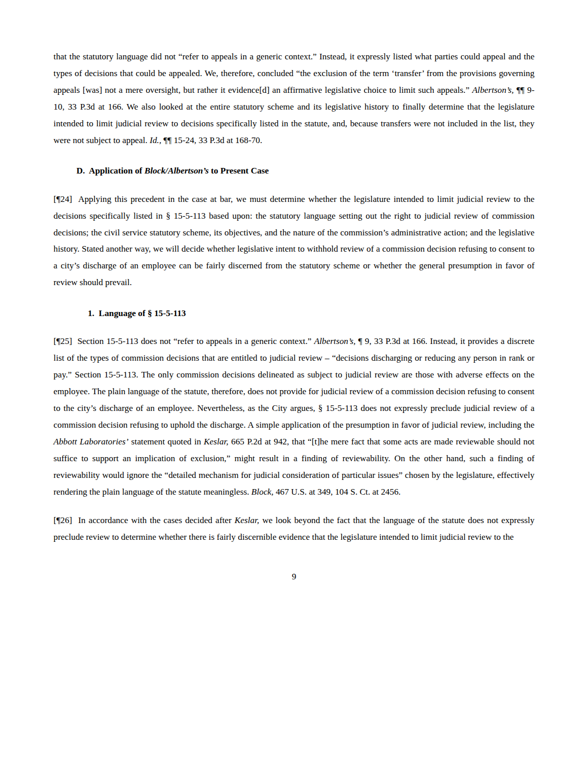that the statutory language did not “refer to appeals in a generic context.” Instead, it expressly listed what parties could appeal and the types of decisions that could be appealed. We, therefore, concluded “the exclusion of the term ‘transfer’ from the provisions governing appeals [was] not a mere oversight, but rather it evidence[d] an affirmative legislative choice to limit such appeals.” Albertson’s, ¶¶ 9-10, 33 P.3d at 166. We also looked at the entire statutory scheme and its legislative history to finally determine that the legislature intended to limit judicial review to decisions specifically listed in the statute, and, because transfers were not included in the list, they were not subject to appeal. Id., ¶¶ 15-24, 33 P.3d at 168-70.
D. Application of Block/Albertson’s to Present Case
[¶24] Applying this precedent in the case at bar, we must determine whether the legislature intended to limit judicial review to the decisions specifically listed in § 15-5-113 based upon: the statutory language setting out the right to judicial review of commission decisions; the civil service statutory scheme, its objectives, and the nature of the commission’s administrative action; and the legislative history. Stated another way, we will decide whether legislative intent to withhold review of a commission decision refusing to consent to a city’s discharge of an employee can be fairly discerned from the statutory scheme or whether the general presumption in favor of review should prevail.
1. Language of § 15-5-113
[¶25] Section 15-5-113 does not “refer to appeals in a generic context.” Albertson’s, ¶ 9, 33 P.3d at 166. Instead, it provides a discrete list of the types of commission decisions that are entitled to judicial review – “decisions discharging or reducing any person in rank or pay.” Section 15-5-113. The only commission decisions delineated as subject to judicial review are those with adverse effects on the employee. The plain language of the statute, therefore, does not provide for judicial review of a commission decision refusing to consent to the city’s discharge of an employee. Nevertheless, as the City argues, § 15-5-113 does not expressly preclude judicial review of a commission decision refusing to uphold the discharge. A simple application of the presumption in favor of judicial review, including the Abbott Laboratories’ statement quoted in Keslar, 665 P.2d at 942, that “[t]he mere fact that some acts are made reviewable should not suffice to support an implication of exclusion,” might result in a finding of reviewability. On the other hand, such a finding of reviewability would ignore the “detailed mechanism for judicial consideration of particular issues” chosen by the legislature, effectively rendering the plain language of the statute meaningless. Block, 467 U.S. at 349, 104 S. Ct. at 2456.
[¶26] In accordance with the cases decided after Keslar, we look beyond the fact that the language of the statute does not expressly preclude review to determine whether there is fairly discernible evidence that the legislature intended to limit judicial review to the
9